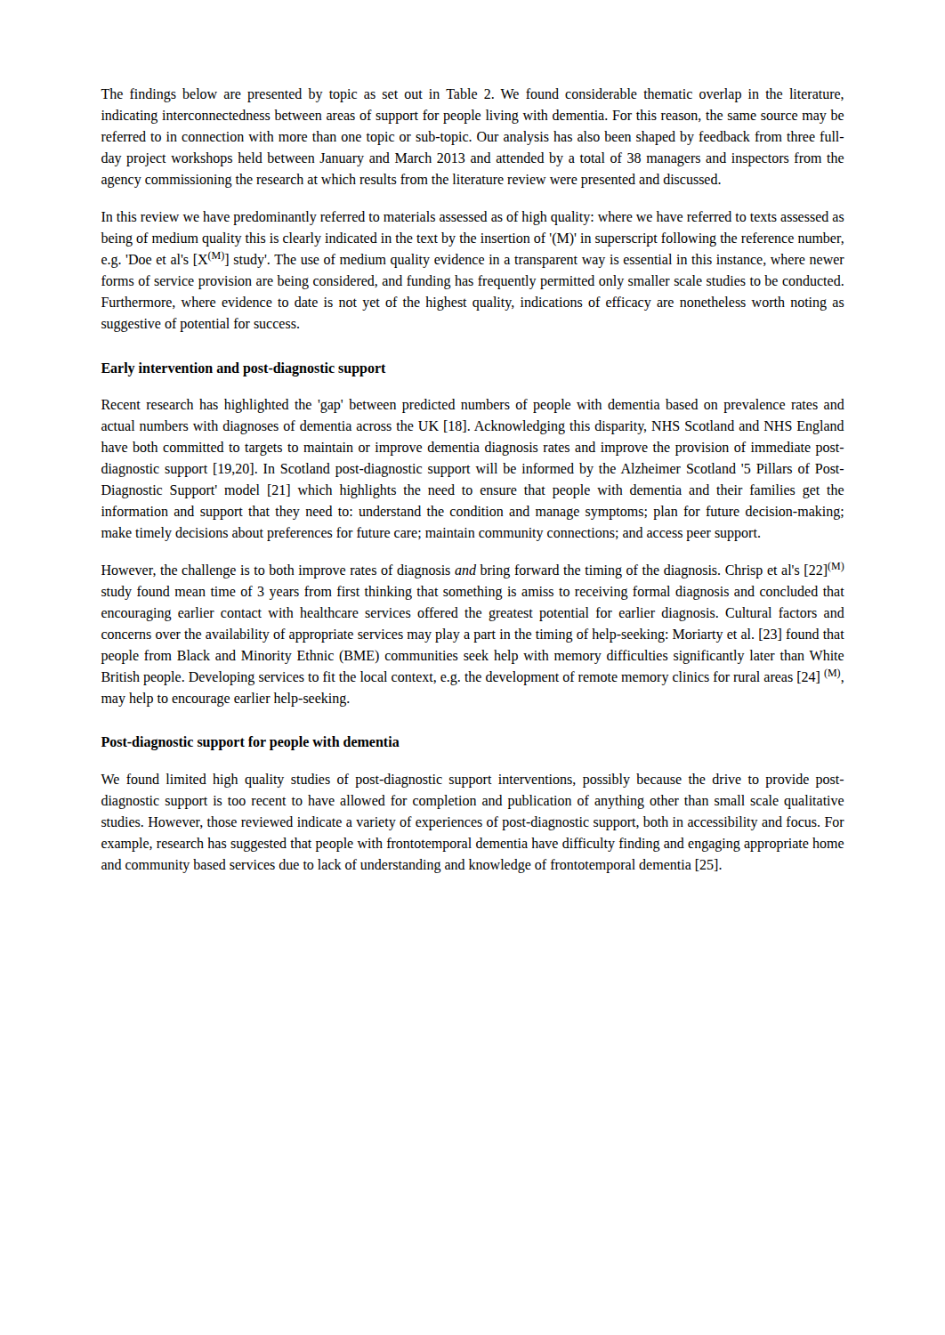The findings below are presented by topic as set out in Table 2. We found considerable thematic overlap in the literature, indicating interconnectedness between areas of support for people living with dementia. For this reason, the same source may be referred to in connection with more than one topic or sub-topic. Our analysis has also been shaped by feedback from three full-day project workshops held between January and March 2013 and attended by a total of 38 managers and inspectors from the agency commissioning the research at which results from the literature review were presented and discussed.
In this review we have predominantly referred to materials assessed as of high quality: where we have referred to texts assessed as being of medium quality this is clearly indicated in the text by the insertion of '(M)' in superscript following the reference number, e.g. 'Doe et al's [X(M)] study'. The use of medium quality evidence in a transparent way is essential in this instance, where newer forms of service provision are being considered, and funding has frequently permitted only smaller scale studies to be conducted. Furthermore, where evidence to date is not yet of the highest quality, indications of efficacy are nonetheless worth noting as suggestive of potential for success.
Early intervention and post-diagnostic support
Recent research has highlighted the 'gap' between predicted numbers of people with dementia based on prevalence rates and actual numbers with diagnoses of dementia across the UK [18]. Acknowledging this disparity, NHS Scotland and NHS England have both committed to targets to maintain or improve dementia diagnosis rates and improve the provision of immediate post-diagnostic support [19,20]. In Scotland post-diagnostic support will be informed by the Alzheimer Scotland '5 Pillars of Post-Diagnostic Support' model [21] which highlights the need to ensure that people with dementia and their families get the information and support that they need to: understand the condition and manage symptoms; plan for future decision-making; make timely decisions about preferences for future care; maintain community connections; and access peer support.
However, the challenge is to both improve rates of diagnosis and bring forward the timing of the diagnosis. Chrisp et al's [22](M) study found mean time of 3 years from first thinking that something is amiss to receiving formal diagnosis and concluded that encouraging earlier contact with healthcare services offered the greatest potential for earlier diagnosis. Cultural factors and concerns over the availability of appropriate services may play a part in the timing of help-seeking: Moriarty et al. [23] found that people from Black and Minority Ethnic (BME) communities seek help with memory difficulties significantly later than White British people. Developing services to fit the local context, e.g. the development of remote memory clinics for rural areas [24] (M), may help to encourage earlier help-seeking.
Post-diagnostic support for people with dementia
We found limited high quality studies of post-diagnostic support interventions, possibly because the drive to provide post-diagnostic support is too recent to have allowed for completion and publication of anything other than small scale qualitative studies. However, those reviewed indicate a variety of experiences of post-diagnostic support, both in accessibility and focus. For example, research has suggested that people with frontotemporal dementia have difficulty finding and engaging appropriate home and community based services due to lack of understanding and knowledge of frontotemporal dementia [25].